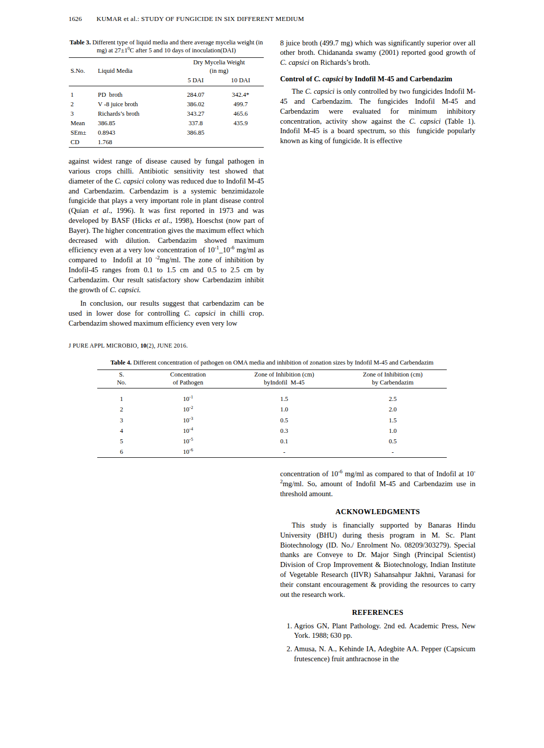1626 KUMAR et al.: STUDY OF FUNGICIDE IN SIX DIFFERENT MEDIUM
Table 3. Different type of liquid media and there average mycelia weight (in mg) at 27±1 0 C after 5 and 10 days of inoculation(DAI)
| S.No. | Liquid Media | Dry Mycelia Weight (in mg) |
| --- | --- | --- |
| | | 5 DAI | 10 DAI |
| 1 | PD broth | 284.07 | 342.4* |
| 2 | V -8 juice broth | 386.02 | 499.7 |
| 3 | Richards’s broth | 343.27 | 465.6 |
| Mean | 386.85 | 337.8 | 435.9 |
| SEm± | 0.8943 | 386.85 | |
| CD | 1.768 | | |
against widest range of disease caused by fungal pathogen in various crops chilli. Antibiotic sensitivity test showed that diameter of the C. capsici colony was reduced due to Indofil M-45 and Carbendazim. Carbendazim is a systemic benzimidazole fungicide that plays a very important role in plant disease control (Quian et al., 1996). It was first reported in 1973 and was developed by BASF (Hicks et al., 1998), Hoeschst (now part of Bayer). The higher concentration gives the maximum effect which decreased with dilution. Carbendazim showed maximum efficiency even at a very low concentration of 10-1_10-6 mg/ml as compared to Indofil at 10 -2mg/ml. The zone of inhibition by Indofil-45 ranges from 0.1 to 1.5 cm and 0.5 to 2.5 cm by Carbendazim. Our result satisfactory show Carbendazim inhibit the growth of C. capsici.
In conclusion, our results suggest that carbendazim can be used in lower dose for controlling C. capsici in chilli crop. Carbendazim showed maximum efficiency even very low
J PURE APPL MICROBIO, 10(2), JUNE 2016.
8 juice broth (499.7 mg) which was significantly superior over all other broth. Chidananda swamy (2001) reported good growth of C. capsici on Richards’s broth.
Control of C. capsici by Indofil M-45 and Carbendazim
The C. capsici is only controlled by two fungicides Indofil M-45 and Carbendazim. The fungicides Indofil M-45 and Carbendazim were evaluated for minimum inhibitory concentration, activity show against the C. capsici (Table 1). Indofil M-45 is a board spectrum, so this fungicide popularly known as king of fungicide. It is effective
Table 4. Different concentration of pathogen on OMA media and inhibition of zonation sizes by Indofil M-45 and Carbendazim
| S. No. | Concentration of Pathogen | Zone of Inhibition (cm) byIndofil M-45 | Zone of Inhibition (cm) by Carbendazim |
| --- | --- | --- | --- |
| 1 | 10 -1 | 1.5 | 2.5 |
| 2 | 10 -2 | 1.0 | 2.0 |
| 3 | 10 -3 | 0.5 | 1.5 |
| 4 | 10 -4 | 0.3 | 1.0 |
| 5 | 10 -5 | 0.1 | 0.5 |
| 6 | 10 -6 | - | - |
concentration of 10-6 mg/ml as compared to that of Indofil at 10-2mg/ml. So, amount of Indofil M-45 and Carbendazim use in threshold amount.
ACKNOWLEDGMENTS
This study is financially supported by Banaras Hindu University (BHU) during thesis program in M. Sc. Plant Biotechnology (ID. No./ Enrolment No. 08209/303279). Special thanks are Conveye to Dr. Major Singh (Principal Scientist) Division of Crop Improvement & Biotechnology, Indian Institute of Vegetable Research (IIVR) Sahansahpur Jakhni, Varanasi for their constant encouragement & providing the resources to carry out the research work.
REFERENCES
Agrios GN, Plant Pathology. 2nd ed. Academic Press, New York. 1988; 630 pp.
Amusa, N. A., Kehinde IA, Adegbite AA. Pepper (Capsicum frutescence) fruit anthracnose in the